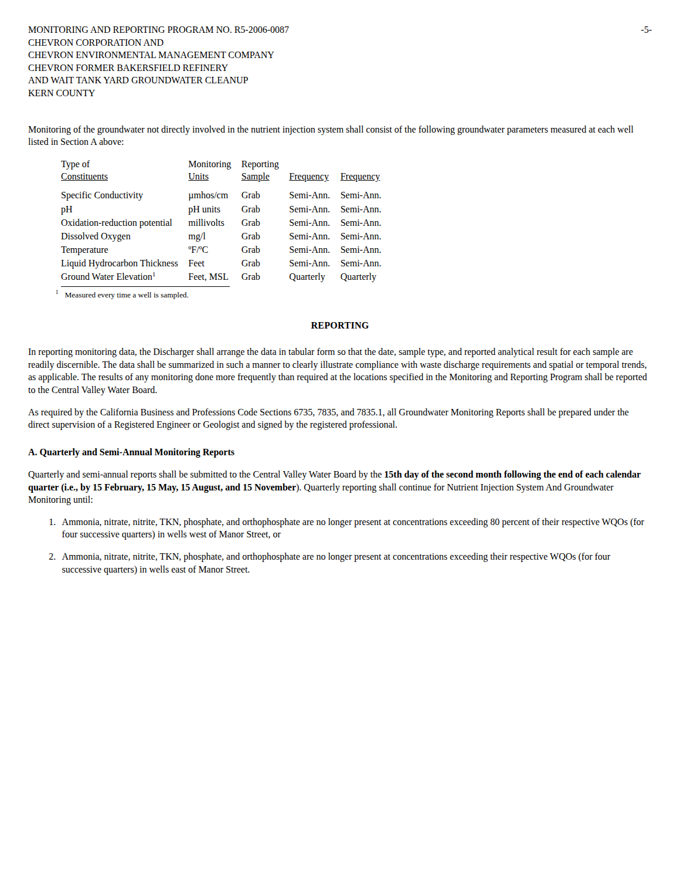Monitoring and Reporting Program No. R5-2006-0087 -5-
Chevron Corporation and
Chevron Environmental Management Company
Chevron Former Bakersfield Refinery
and Wait Tank Yard Groundwater Cleanup
Kern County
Monitoring of the groundwater not directly involved in the nutrient injection system shall consist of the following groundwater parameters measured at each well listed in Section A above:
| Type of | Monitoring | Reporting | | |
| --- | --- | --- | --- | --- |
| Constituents | Units | Sample | Frequency | Frequency |
| Specific Conductivity | µmhos/cm | Grab | Semi-Ann. | Semi-Ann. |
| pH | pH units | Grab | Semi-Ann. | Semi-Ann. |
| Oxidation-reduction potential | millivolts | Grab | Semi-Ann. | Semi-Ann. |
| Dissolved Oxygen | mg/l | Grab | Semi-Ann. | Semi-Ann. |
| Temperature | ºF/ºC | Grab | Semi-Ann. | Semi-Ann. |
| Liquid Hydrocarbon Thickness | Feet | Grab | Semi-Ann. | Semi-Ann. |
| Ground Water Elevation 1 | Feet, MSL | Grab | Quarterly | Quarterly |
1Measured every time a well is sampled.
REPORTING
In reporting monitoring data, the Discharger shall arrange the data in tabular form so that the date, sample type, and reported analytical result for each sample are readily discernible. The data shall be summarized in such a manner to clearly illustrate compliance with waste discharge requirements and spatial or temporal trends, as applicable. The results of any monitoring done more frequently than required at the locations specified in the Monitoring and Reporting Program shall be reported to the Central Valley Water Board.
As required by the California Business and Professions Code Sections 6735, 7835, and 7835.1, all Groundwater Monitoring Reports shall be prepared under the direct supervision of a Registered Engineer or Geologist and signed by the registered professional.
A. Quarterly and Semi-Annual Monitoring Reports
Quarterly and semi-annual reports shall be submitted to the Central Valley Water Board by the 15th day of the second month following the end of each calendar quarter (i.e., by 15 February, 15 May, 15 August, and 15 November). Quarterly reporting shall continue for Nutrient Injection System And Groundwater Monitoring until:
Ammonia, nitrate, nitrite, TKN, phosphate, and orthophosphate are no longer present at concentrations exceeding 80 percent of their respective WQOs (for four successive quarters) in wells west of Manor Street, or
Ammonia, nitrate, nitrite, TKN, phosphate, and orthophosphate are no longer present at concentrations exceeding their respective WQOs (for four successive quarters) in wells east of Manor Street.